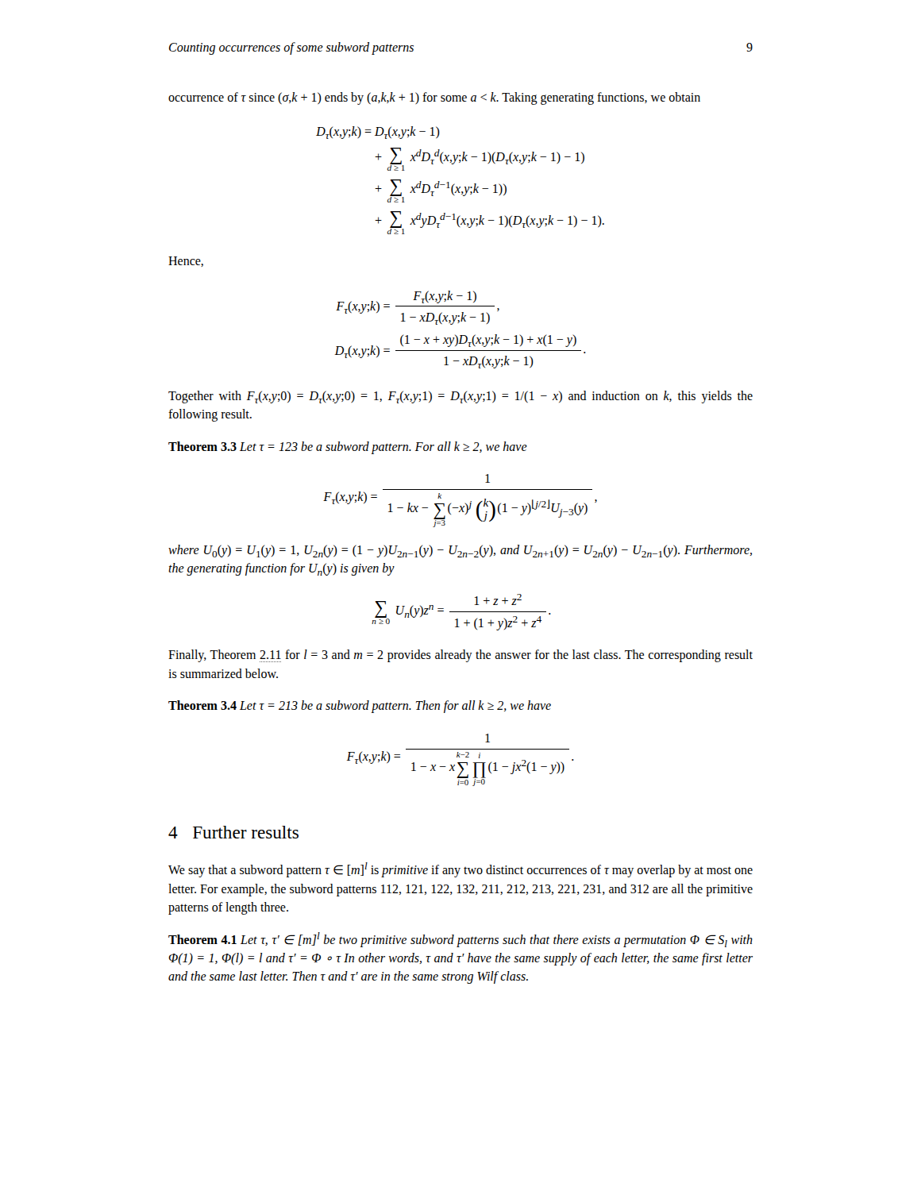Counting occurrences of some subword patterns 9
occurrence of τ since (σ,k + 1) ends by (a,k,k + 1) for some a < k. Taking generating functions, we obtain
| D τ ( x , y ; k ) | = | D τ ( x , y ; k − 1) |
| | | + ∑ d ≥ 1 x d D τ d ( x , y ; k − 1)( D τ ( x , y ; k − 1) − 1) |
| | | + ∑ d ≥ 1 x d D τ d −1 ( x , y ; k − 1)) |
| | | + ∑ d ≥ 1 x d y D τ d −1 ( x , y ; k − 1)( D τ ( x , y ; k − 1) − 1). |
Hence,
| F τ ( x , y ; k ) | = | F τ ( x , y ; k − 1) 1 − xD τ ( x , y ; k − 1) , |
| D τ ( x , y ; k ) | = | (1 − x + xy ) D τ ( x , y ; k − 1) + x (1 − y ) 1 − xD τ ( x , y ; k − 1) . |
Together with Fτ(x,y;0) = Dτ(x,y;0) = 1, Fτ(x,y;1) = Dτ(x,y;1) = 1/(1 − x) and induction on k, this yields the following result.
Theorem 3.3 Let τ = 123 be a subword pattern. For all k ≥ 2, we have
Fτ(x,y;k) = 1 1 − kx − k∑j=3(−x)j (kj)(1 − y)⌊j/2⌋Uj−3(y) ,
where U0(y) = U1(y) = 1, U2n(y) = (1 − y)U2n−1(y) − U2n−2(y), and U2n+1(y) = U2n(y) − U2n−1(y). Furthermore, the generating function for Un(y) is given by
∑n ≥ 0 Un(y)zn = 1 + z + z2 1 + (1 + y)z2 + z4 .
Finally, Theorem 2.11 for l = 3 and m = 2 provides already the answer for the last class. The corresponding result is summarized below.
Theorem 3.4 Let τ = 213 be a subword pattern. Then for all k ≥ 2, we have
Fτ(x,y;k) = 1 1 − x − xk−2∑i=0 i∏j=0(1 − jx2(1 − y)) .
4 Further results
We say that a subword pattern τ ∈ [m]l is primitive if any two distinct occurrences of τ may overlap by at most one letter. For example, the subword patterns 112, 121, 122, 132, 211, 212, 213, 221, 231, and 312 are all the primitive patterns of length three.
Theorem 4.1 Let τ, τ′ ∈ [m]l be two primitive subword patterns such that there exists a permutation Φ ∈ Sl with Φ(1) = 1, Φ(l) = l and τ′ = Φ ∘ τ In other words, τ and τ′ have the same supply of each letter, the same first letter and the same last letter. Then τ and τ′ are in the same strong Wilf class.